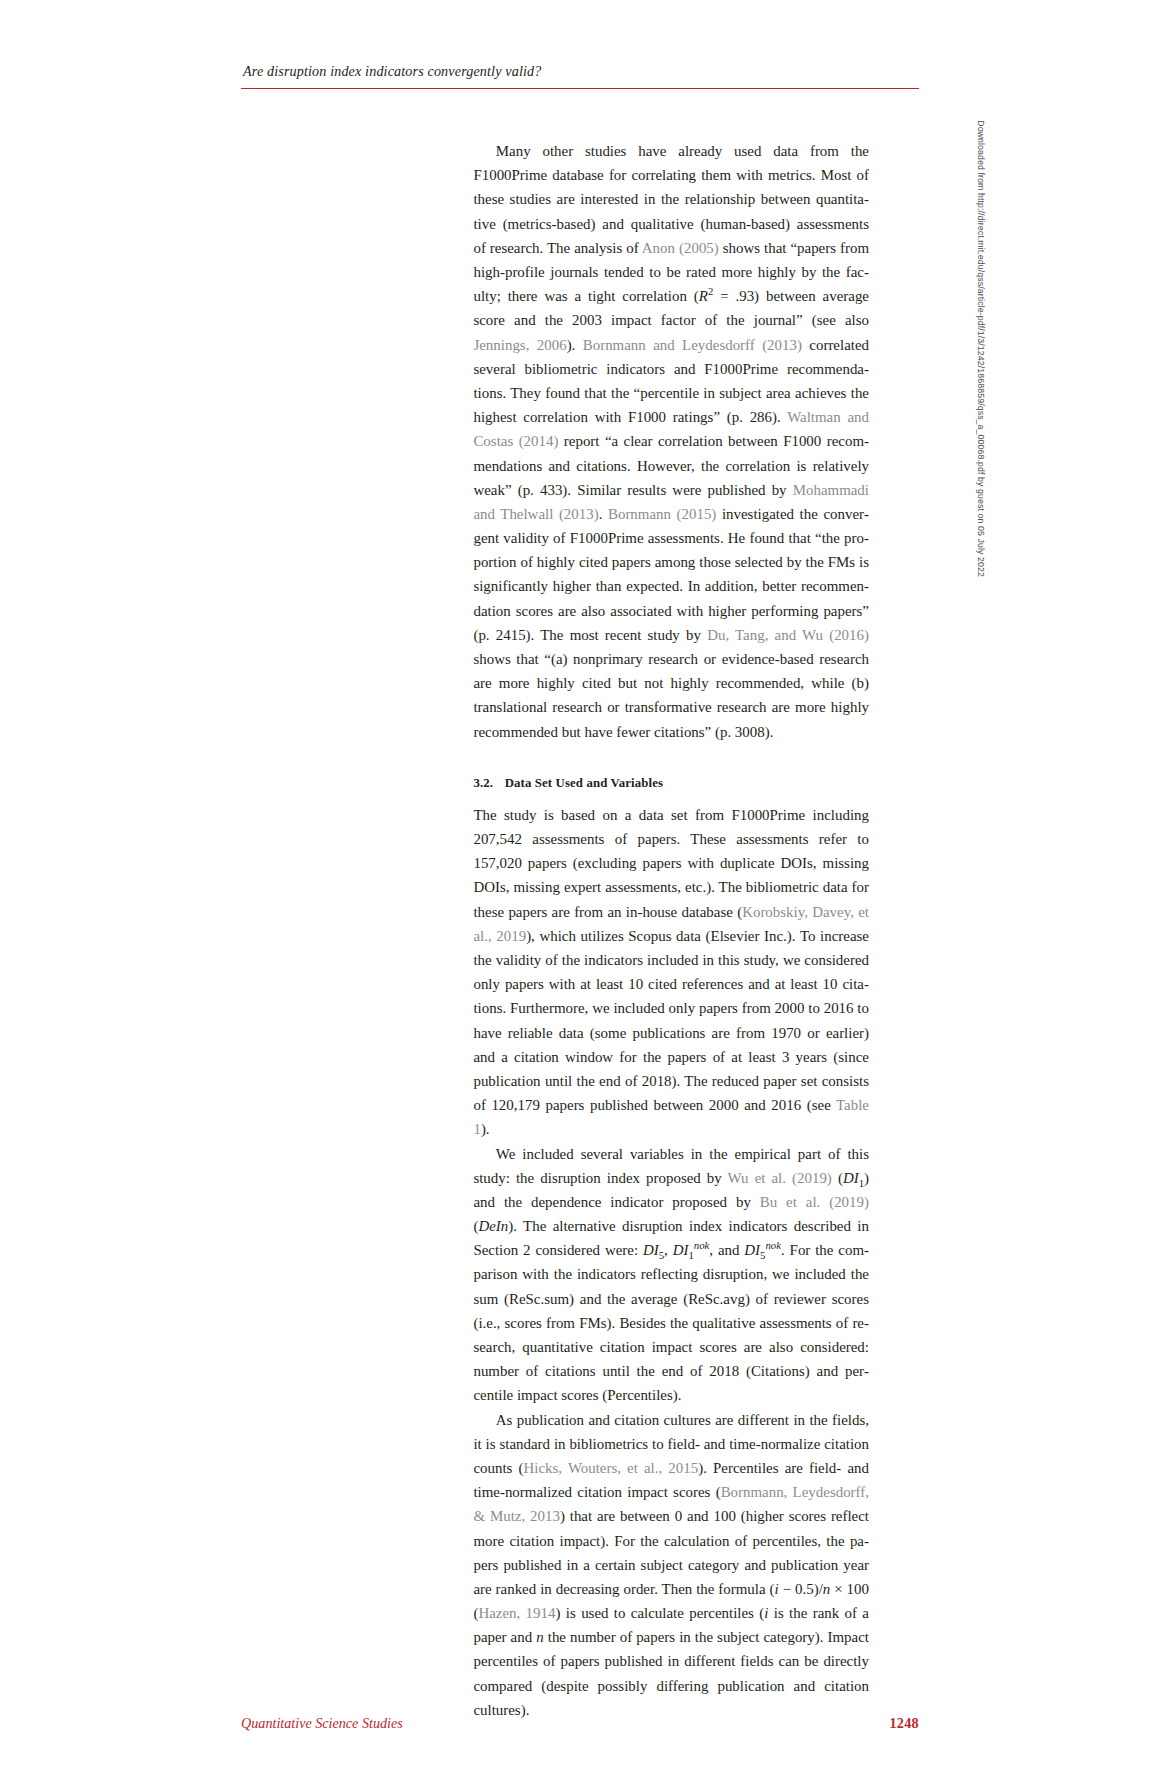Are disruption index indicators convergently valid?
Many other studies have already used data from the F1000Prime database for correlating them with metrics. Most of these studies are interested in the relationship between quantitative (metrics-based) and qualitative (human-based) assessments of research. The analysis of Anon (2005) shows that “papers from high-profile journals tended to be rated more highly by the faculty; there was a tight correlation (R2 = .93) between average score and the 2003 impact factor of the journal” (see also Jennings, 2006). Bornmann and Leydesdorff (2013) correlated several bibliometric indicators and F1000Prime recommendations. They found that the “percentile in subject area achieves the highest correlation with F1000 ratings” (p. 286). Waltman and Costas (2014) report “a clear correlation between F1000 recommendations and citations. However, the correlation is relatively weak” (p. 433). Similar results were published by Mohammadi and Thelwall (2013). Bornmann (2015) investigated the convergent validity of F1000Prime assessments. He found that “the proportion of highly cited papers among those selected by the FMs is significantly higher than expected. In addition, better recommendation scores are also associated with higher performing papers” (p. 2415). The most recent study by Du, Tang, and Wu (2016) shows that “(a) nonprimary research or evidence-based research are more highly cited but not highly recommended, while (b) translational research or transformative research are more highly recommended but have fewer citations” (p. 3008).
3.2. Data Set Used and Variables
The study is based on a data set from F1000Prime including 207,542 assessments of papers. These assessments refer to 157,020 papers (excluding papers with duplicate DOIs, missing DOIs, missing expert assessments, etc.). The bibliometric data for these papers are from an in-house database (Korobskiy, Davey, et al., 2019), which utilizes Scopus data (Elsevier Inc.). To increase the validity of the indicators included in this study, we considered only papers with at least 10 cited references and at least 10 citations. Furthermore, we included only papers from 2000 to 2016 to have reliable data (some publications are from 1970 or earlier) and a citation window for the papers of at least 3 years (since publication until the end of 2018). The reduced paper set consists of 120,179 papers published between 2000 and 2016 (see Table 1).
We included several variables in the empirical part of this study: the disruption index proposed by Wu et al. (2019) (DI1) and the dependence indicator proposed by Bu et al. (2019) (DeIn). The alternative disruption index indicators described in Section 2 considered were: DI5, DI1nok, and DI5nok. For the comparison with the indicators reflecting disruption, we included the sum (ReSc.sum) and the average (ReSc.avg) of reviewer scores (i.e., scores from FMs). Besides the qualitative assessments of research, quantitative citation impact scores are also considered: number of citations until the end of 2018 (Citations) and percentile impact scores (Percentiles).
As publication and citation cultures are different in the fields, it is standard in bibliometrics to field- and time-normalize citation counts (Hicks, Wouters, et al., 2015). Percentiles are field- and time-normalized citation impact scores (Bornmann, Leydesdorff, & Mutz, 2013) that are between 0 and 100 (higher scores reflect more citation impact). For the calculation of percentiles, the papers published in a certain subject category and publication year are ranked in decreasing order. Then the formula (i − 0.5)/n × 100 (Hazen, 1914) is used to calculate percentiles (i is the rank of a paper and n the number of papers in the subject category). Impact percentiles of papers published in different fields can be directly compared (despite possibly differing publication and citation cultures).
Downloaded from http://direct.mit.edu/qss/article-pdf/1/3/1242/1868859/qss_a_00068.pdf by guest on 05 July 2022
Quantitative Science Studies
1248